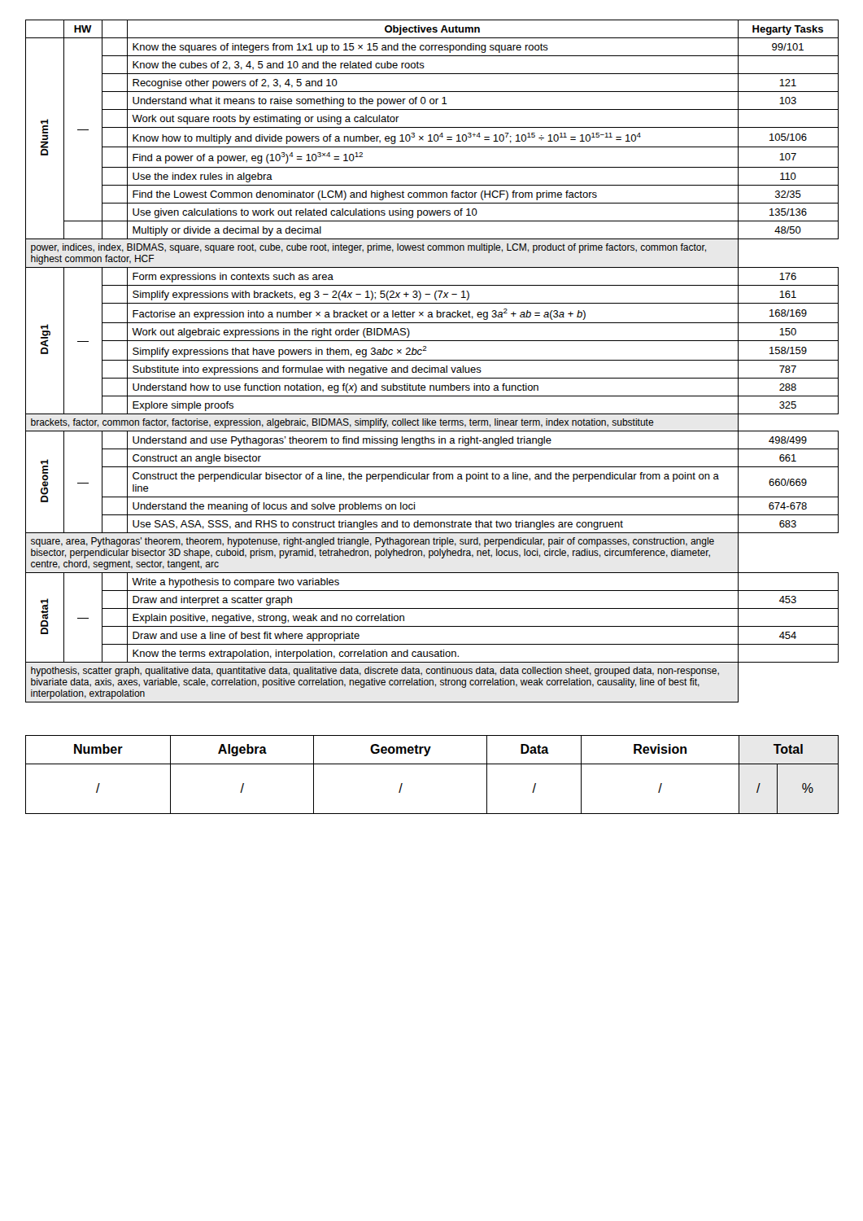| | HW | | Objectives Autumn | Hegarty Tasks |
| --- | --- | --- | --- | --- |
| DNum1 | | | Know the squares of integers from 1x1 up to 15 × 15 and the corresponding square roots | 99/101 |
| | Know the cubes of 2, 3, 4, 5 and 10 and the related cube roots | |
| | Recognise other powers of 2, 3, 4, 5 and 10 | 121 |
| | Understand what it means to raise something to the power of 0 or 1 | 103 |
| | Work out square roots by estimating or using a calculator | |
| | Know how to multiply and divide powers of a number, eg 10 3 × 10 4 = 10 3+4 = 10 7 ; 10 15 ÷ 10 11 = 10 15−11 = 10 4 | 105/106 |
| | Find a power of a power, eg (10 3 ) 4 = 10 3×4 = 10 12 | 107 |
| | Use the index rules in algebra | 110 |
| | Find the Lowest Common denominator (LCM) and highest common factor (HCF) from prime factors | 32/35 |
| | Use given calculations to work out related calculations using powers of 10 | 135/136 |
| | | Multiply or divide a decimal by a decimal | 48/50 |
| power, indices, index, BIDMAS, square, square root, cube, cube root, integer, prime, lowest common multiple, LCM, product of prime factors, common factor, highest common factor, HCF |
| DAlg1 | | | Form expressions in contexts such as area | 176 |
| | Simplify expressions with brackets, eg 3 − 2(4 x − 1); 5(2 x + 3) − (7 x − 1) | 161 |
| | Factorise an expression into a number × a bracket or a letter × a bracket, eg 3 a 2 + ab = a (3 a + b ) | 168/169 |
| | Work out algebraic expressions in the right order (BIDMAS) | 150 |
| | Simplify expressions that have powers in them, eg 3 abc × 2 bc 2 | 158/159 |
| | Substitute into expressions and formulae with negative and decimal values | 787 |
| | Understand how to use function notation, eg f( x ) and substitute numbers into a function | 288 |
| | Explore simple proofs | 325 |
| brackets, factor, common factor, factorise, expression, algebraic, BIDMAS, simplify, collect like terms, term, linear term, index notation, substitute |
| DGeom1 | | | Understand and use Pythagoras’ theorem to find missing lengths in a right-angled triangle | 498/499 |
| | Construct an angle bisector | 661 |
| | Construct the perpendicular bisector of a line, the perpendicular from a point to a line, and the perpendicular from a point on a line | 660/669 |
| | Understand the meaning of locus and solve problems on loci | 674-678 |
| | Use SAS, ASA, SSS, and RHS to construct triangles and to demonstrate that two triangles are congruent | 683 |
| square, area, Pythagoras' theorem, theorem, hypotenuse, right-angled triangle, Pythagorean triple, surd, perpendicular, pair of compasses, construction, angle bisector, perpendicular bisector 3D shape, cuboid, prism, pyramid, tetrahedron, polyhedron, polyhedra, net, locus, loci, circle, radius, circumference, diameter, centre, chord, segment, sector, tangent, arc |
| DData1 | | | Write a hypothesis to compare two variables | |
| | Draw and interpret a scatter graph | 453 |
| | Explain positive, negative, strong, weak and no correlation | |
| | Draw and use a line of best fit where appropriate | 454 |
| | Know the terms extrapolation, interpolation, correlation and causation. | |
| hypothesis, scatter graph, qualitative data, quantitative data, qualitative data, discrete data, continuous data, data collection sheet, grouped data, non-response, bivariate data, axis, axes, variable, scale, correlation, positive correlation, negative correlation, strong correlation, weak correlation, causality, line of best fit, interpolation, extrapolation |
| Number | Algebra | Geometry | Data | Revision | Total |
| --- | --- | --- | --- | --- | --- |
| / | / | / | / | / | / | % |